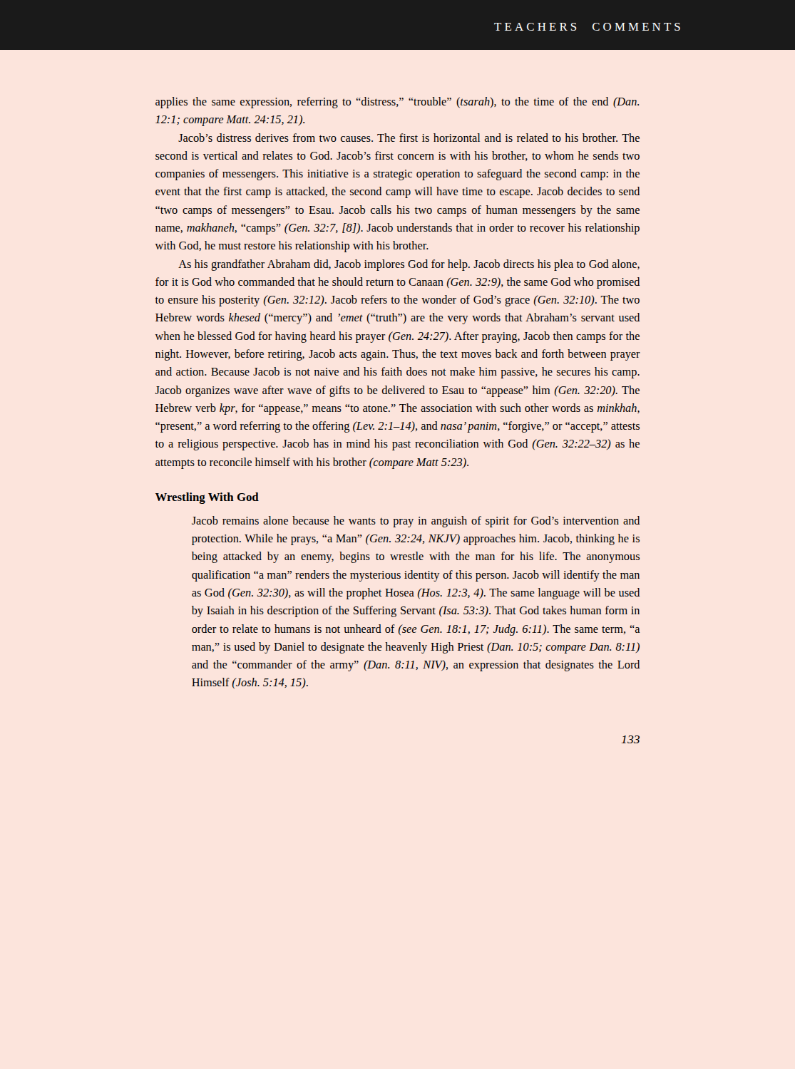Teachers Comments
applies the same expression, referring to “distress,” “trouble” (tsarah), to the time of the end (Dan. 12:1; compare Matt. 24:15, 21).
Jacob’s distress derives from two causes. The first is horizontal and is related to his brother. The second is vertical and relates to God. Jacob’s first concern is with his brother, to whom he sends two companies of messengers. This initiative is a strategic operation to safeguard the second camp: in the event that the first camp is attacked, the second camp will have time to escape. Jacob decides to send “two camps of messengers” to Esau. Jacob calls his two camps of human messengers by the same name, makhaneh, “camps” (Gen. 32:7, [8]). Jacob understands that in order to recover his relationship with God, he must restore his relationship with his brother.
As his grandfather Abraham did, Jacob implores God for help. Jacob directs his plea to God alone, for it is God who commanded that he should return to Canaan (Gen. 32:9), the same God who promised to ensure his posterity (Gen. 32:12). Jacob refers to the wonder of God’s grace (Gen. 32:10). The two Hebrew words khesed (“mercy”) and ’emet (“truth”) are the very words that Abraham’s servant used when he blessed God for having heard his prayer (Gen. 24:27). After praying, Jacob then camps for the night. However, before retiring, Jacob acts again. Thus, the text moves back and forth between prayer and action. Because Jacob is not naive and his faith does not make him passive, he secures his camp. Jacob organizes wave after wave of gifts to be delivered to Esau to “appease” him (Gen. 32:20). The Hebrew verb kpr, for “appease,” means “to atone.” The association with such other words as minkhah, “present,” a word referring to the offering (Lev. 2:1–14), and nasa’ panim, “forgive,” or “accept,” attests to a religious perspective. Jacob has in mind his past reconciliation with God (Gen. 32:22–32) as he attempts to reconcile himself with his brother (compare Matt 5:23).
Wrestling With God
Jacob remains alone because he wants to pray in anguish of spirit for God’s intervention and protection. While he prays, “a Man” (Gen. 32:24, NKJV) approaches him. Jacob, thinking he is being attacked by an enemy, begins to wrestle with the man for his life. The anonymous qualification “a man” renders the mysterious identity of this person. Jacob will identify the man as God (Gen. 32:30), as will the prophet Hosea (Hos. 12:3, 4). The same language will be used by Isaiah in his description of the Suffering Servant (Isa. 53:3). That God takes human form in order to relate to humans is not unheard of (see Gen. 18:1, 17; Judg. 6:11). The same term, “a man,” is used by Daniel to designate the heavenly High Priest (Dan. 10:5; compare Dan. 8:11) and the “commander of the army” (Dan. 8:11, NIV), an expression that designates the Lord Himself (Josh. 5:14, 15).
133